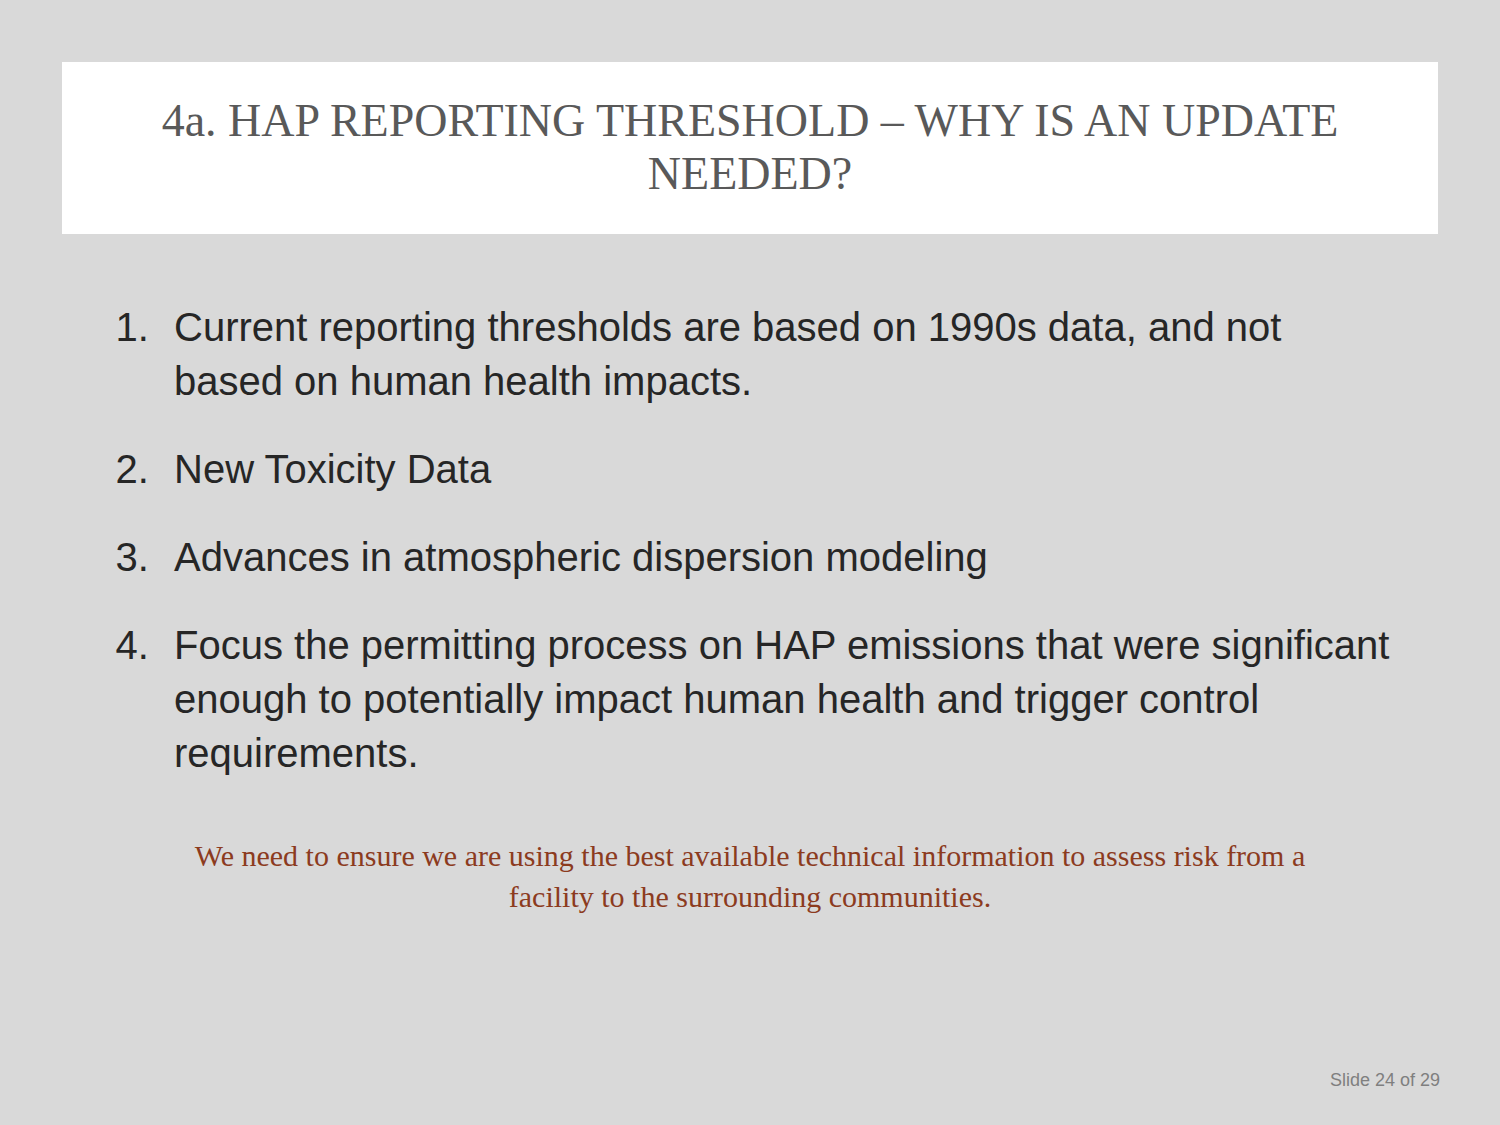4a. HAP Reporting Threshold – Why is an Update Needed?
Current reporting thresholds are based on 1990s data, and not based on human health impacts.
New Toxicity Data
Advances in atmospheric dispersion modeling
Focus the permitting process on HAP emissions that were significant enough to potentially impact human health and trigger control requirements.
We need to ensure we are using the best available technical information to assess risk from a facility to the surrounding communities.
Slide 24 of 29